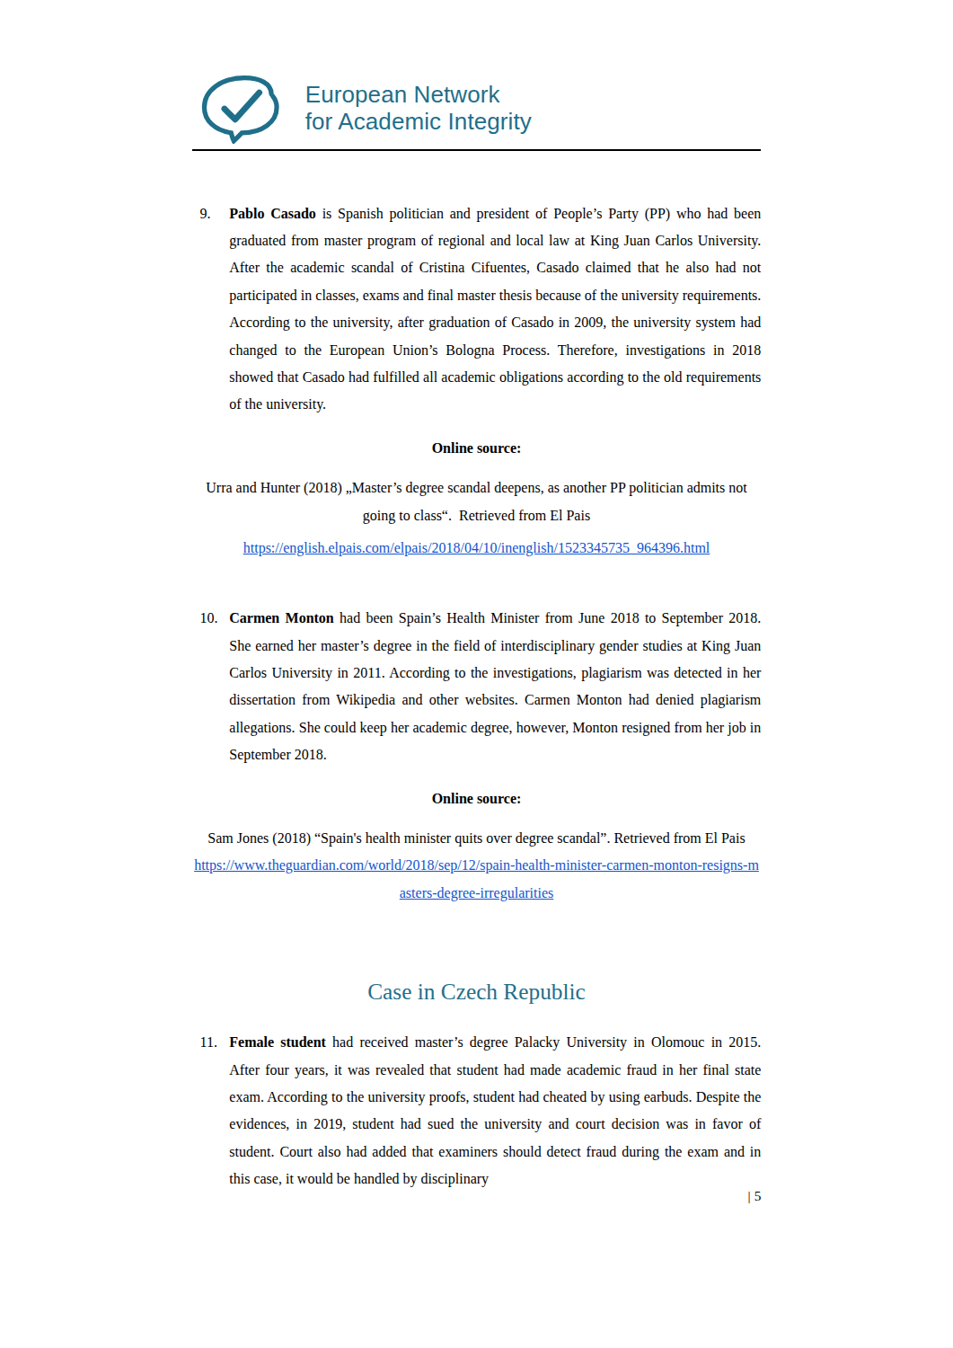European Network
for Academic Integrity
Pablo Casado is Spanish politician and president of People’s Party (PP) who had been graduated from master program of regional and local law at King Juan Carlos University. After the academic scandal of Cristina Cifuentes, Casado claimed that he also had not participated in classes, exams and final master thesis because of the university requirements. According to the university, after graduation of Casado in 2009, the university system had changed to the European Union’s Bologna Process. Therefore, investigations in 2018 showed that Casado had fulfilled all academic obligations according to the old requirements of the university.
Online source:
Urra and Hunter (2018) „Master’s degree scandal deepens, as another PP politician admits not going to class“. Retrieved from El Pais
https://english.elpais.com/elpais/2018/04/10/inenglish/1523345735_964396.html
Carmen Monton had been Spain’s Health Minister from June 2018 to September 2018. She earned her master’s degree in the field of interdisciplinary gender studies at King Juan Carlos University in 2011. According to the investigations, plagiarism was detected in her dissertation from Wikipedia and other websites. Carmen Monton had denied plagiarism allegations. She could keep her academic degree, however, Monton resigned from her job in September 2018.
Online source:
Sam Jones (2018) “Spain's health minister quits over degree scandal”. Retrieved from El Pais
https://www.theguardian.com/world/2018/sep/12/spain-health-minister-carmen-monton-resigns-masters-degree-irregularities
Case in Czech Republic
Female student had received master’s degree Palacky University in Olomouc in 2015. After four years, it was revealed that student had made academic fraud in her final state exam. According to the university proofs, student had cheated by using earbuds. Despite the evidences, in 2019, student had sued the university and court decision was in favor of student. Court also had added that examiners should detect fraud during the exam and in this case, it would be handled by disciplinary
|5